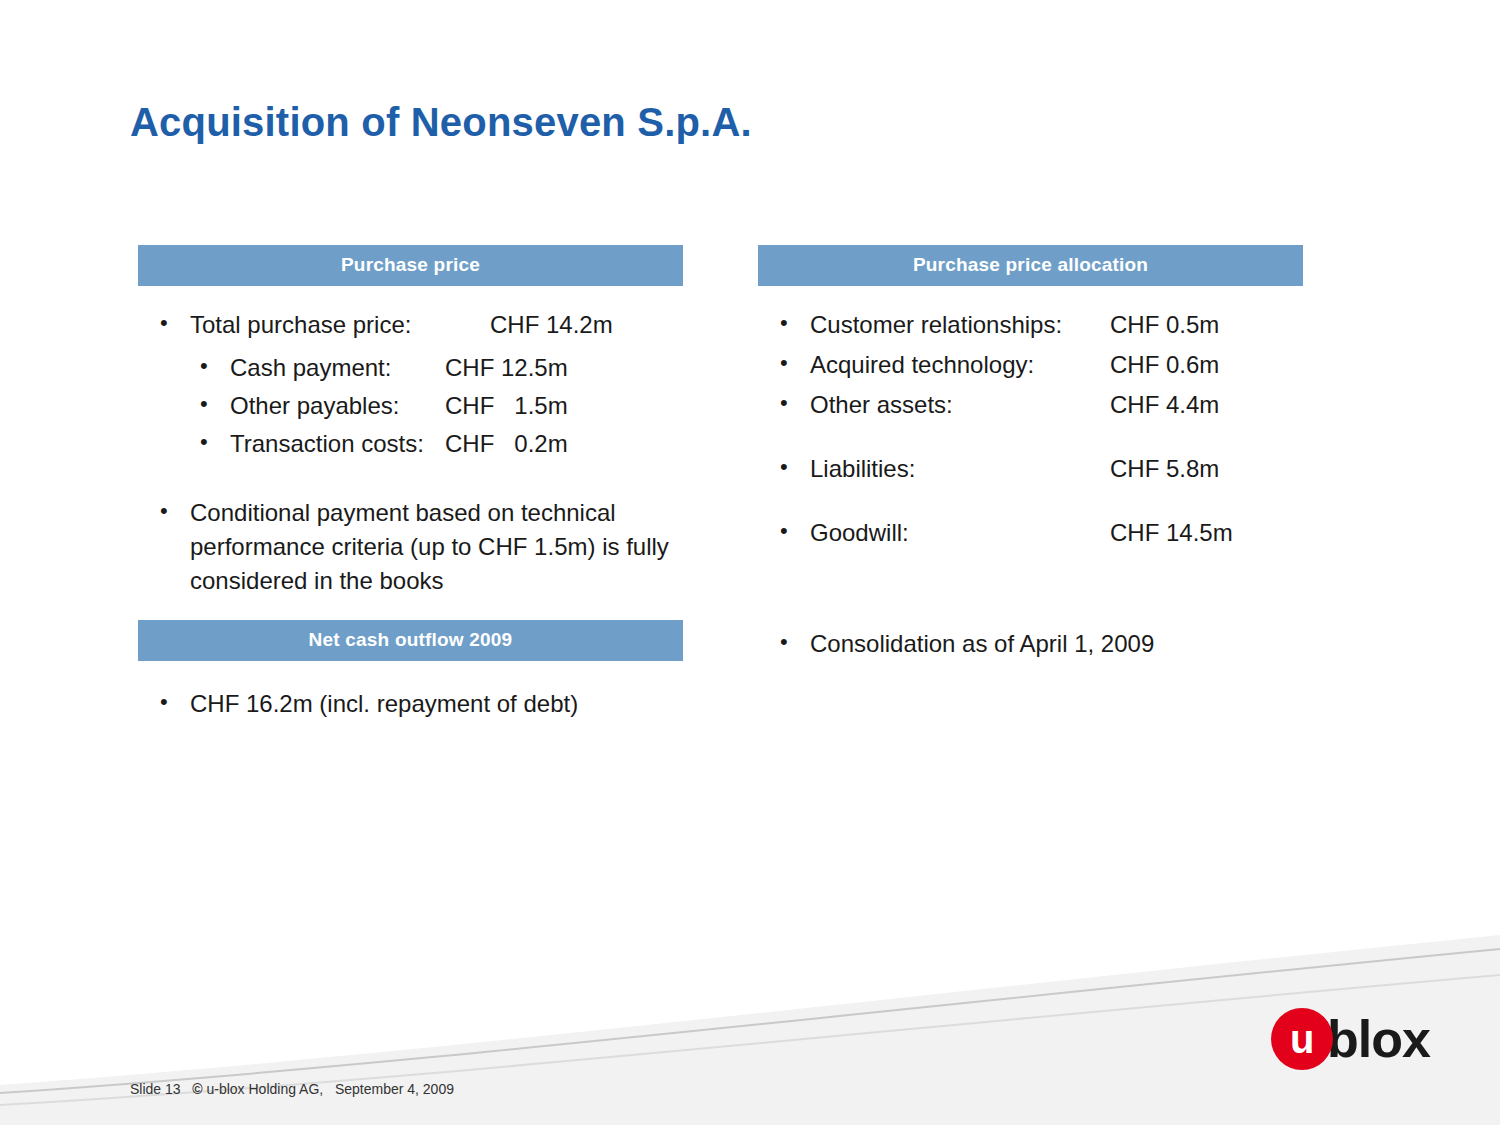Acquisition of Neonseven S.p.A.
Purchase price
Total purchase price: CHF 14.2m
Cash payment: CHF 12.5m
Other payables: CHF 1.5m
Transaction costs: CHF 0.2m
Conditional payment based on technical performance criteria (up to CHF 1.5m) is fully considered in the books
Purchase price allocation
Customer relationships: CHF 0.5m
Acquired technology: CHF 0.6m
Other assets: CHF 4.4m
Liabilities: CHF 5.8m
Goodwill: CHF 14.5m
Net cash outflow 2009
CHF 16.2m (incl. repayment of debt)
Consolidation as of April 1, 2009
Slide 13 © u-blox Holding AG, September 4, 2009
u
blox